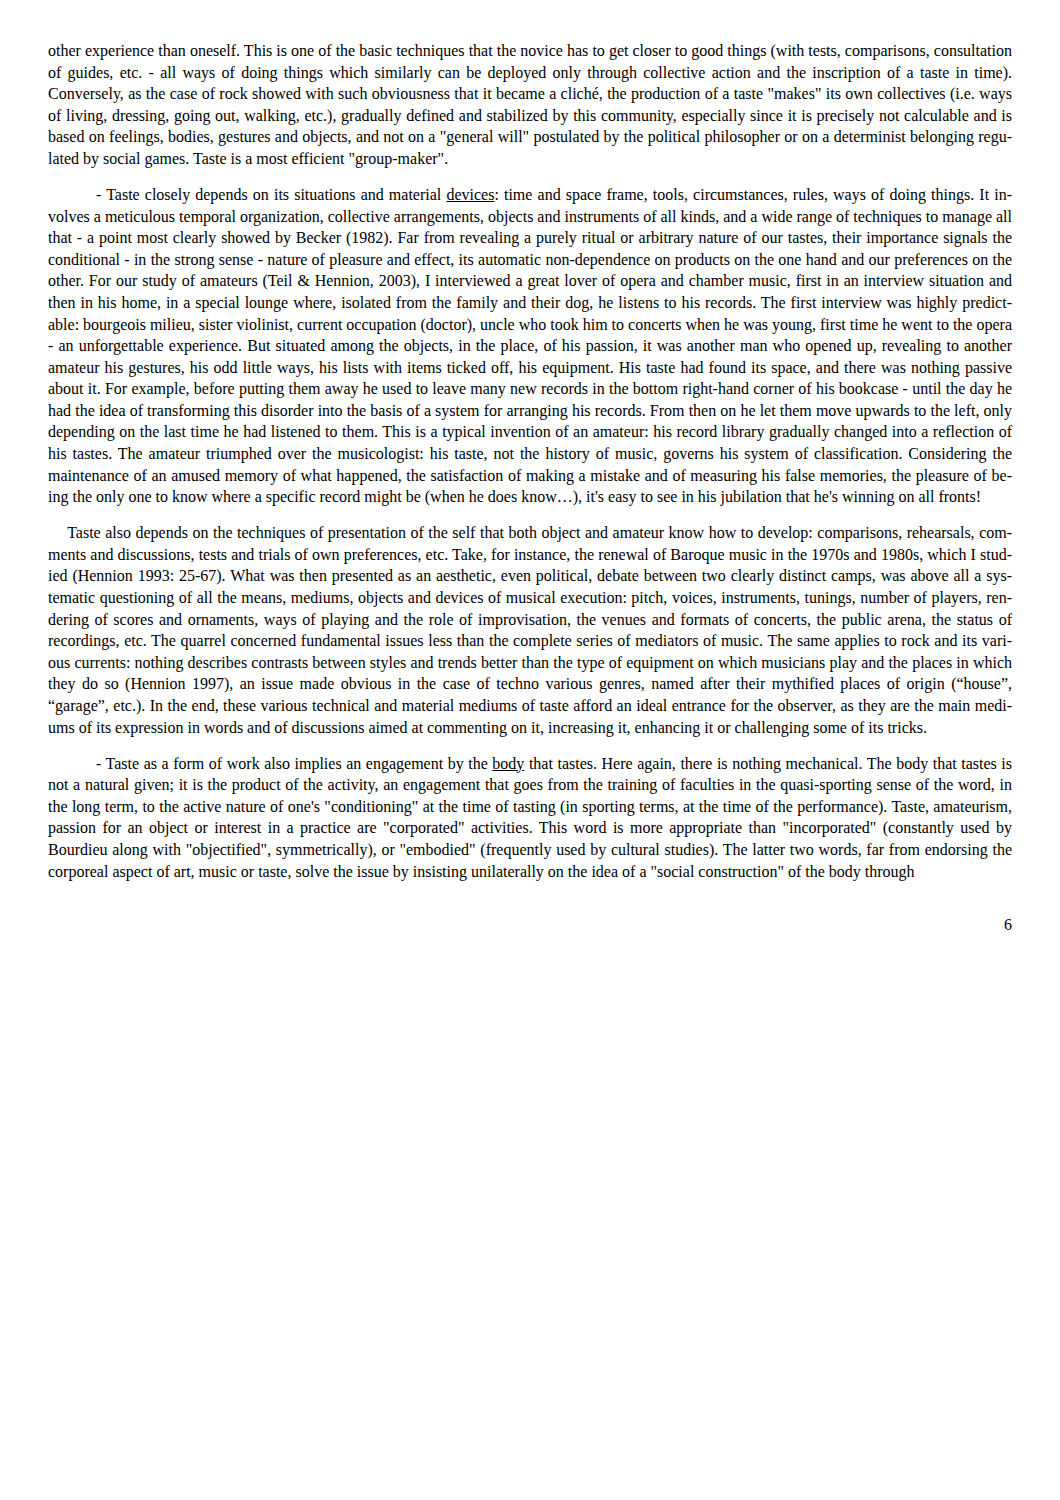other experience than oneself. This is one of the basic techniques that the novice has to get closer to good things (with tests, comparisons, consultation of guides, etc. - all ways of doing things which similarly can be deployed only through collective action and the inscription of a taste in time). Conversely, as the case of rock showed with such obviousness that it became a cliché, the production of a taste "makes" its own collectives (i.e. ways of living, dressing, going out, walking, etc.), gradually defined and stabilized by this community, especially since it is precisely not calculable and is based on feelings, bodies, gestures and objects, and not on a "general will" postulated by the political philosopher or on a determinist belonging regulated by social games. Taste is a most efficient "group-maker".
- Taste closely depends on its situations and material devices: time and space frame, tools, circumstances, rules, ways of doing things. It involves a meticulous temporal organization, collective arrangements, objects and instruments of all kinds, and a wide range of techniques to manage all that - a point most clearly showed by Becker (1982). Far from revealing a purely ritual or arbitrary nature of our tastes, their importance signals the conditional - in the strong sense - nature of pleasure and effect, its automatic non-dependence on products on the one hand and our preferences on the other. For our study of amateurs (Teil & Hennion, 2003), I interviewed a great lover of opera and chamber music, first in an interview situation and then in his home, in a special lounge where, isolated from the family and their dog, he listens to his records. The first interview was highly predictable: bourgeois milieu, sister violinist, current occupation (doctor), uncle who took him to concerts when he was young, first time he went to the opera - an unforgettable experience. But situated among the objects, in the place, of his passion, it was another man who opened up, revealing to another amateur his gestures, his odd little ways, his lists with items ticked off, his equipment. His taste had found its space, and there was nothing passive about it. For example, before putting them away he used to leave many new records in the bottom right-hand corner of his bookcase - until the day he had the idea of transforming this disorder into the basis of a system for arranging his records. From then on he let them move upwards to the left, only depending on the last time he had listened to them. This is a typical invention of an amateur: his record library gradually changed into a reflection of his tastes. The amateur triumphed over the musicologist: his taste, not the history of music, governs his system of classification. Considering the maintenance of an amused memory of what happened, the satisfaction of making a mistake and of measuring his false memories, the pleasure of being the only one to know where a specific record might be (when he does know…), it's easy to see in his jubilation that he's winning on all fronts!
Taste also depends on the techniques of presentation of the self that both object and amateur know how to develop: comparisons, rehearsals, comments and discussions, tests and trials of own preferences, etc. Take, for instance, the renewal of Baroque music in the 1970s and 1980s, which I studied (Hennion 1993: 25-67). What was then presented as an aesthetic, even political, debate between two clearly distinct camps, was above all a systematic questioning of all the means, mediums, objects and devices of musical execution: pitch, voices, instruments, tunings, number of players, rendering of scores and ornaments, ways of playing and the role of improvisation, the venues and formats of concerts, the public arena, the status of recordings, etc. The quarrel concerned fundamental issues less than the complete series of mediators of music. The same applies to rock and its various currents: nothing describes contrasts between styles and trends better than the type of equipment on which musicians play and the places in which they do so (Hennion 1997), an issue made obvious in the case of techno various genres, named after their mythified places of origin (“house”, “garage”, etc.). In the end, these various technical and material mediums of taste afford an ideal entrance for the observer, as they are the main mediums of its expression in words and of discussions aimed at commenting on it, increasing it, enhancing it or challenging some of its tricks.
- Taste as a form of work also implies an engagement by the body that tastes. Here again, there is nothing mechanical. The body that tastes is not a natural given; it is the product of the activity, an engagement that goes from the training of faculties in the quasi-sporting sense of the word, in the long term, to the active nature of one's "conditioning" at the time of tasting (in sporting terms, at the time of the performance). Taste, amateurism, passion for an object or interest in a practice are "corporated" activities. This word is more appropriate than "incorporated" (constantly used by Bourdieu along with "objectified", symmetrically), or "embodied" (frequently used by cultural studies). The latter two words, far from endorsing the corporeal aspect of art, music or taste, solve the issue by insisting unilaterally on the idea of a "social construction" of the body through
6